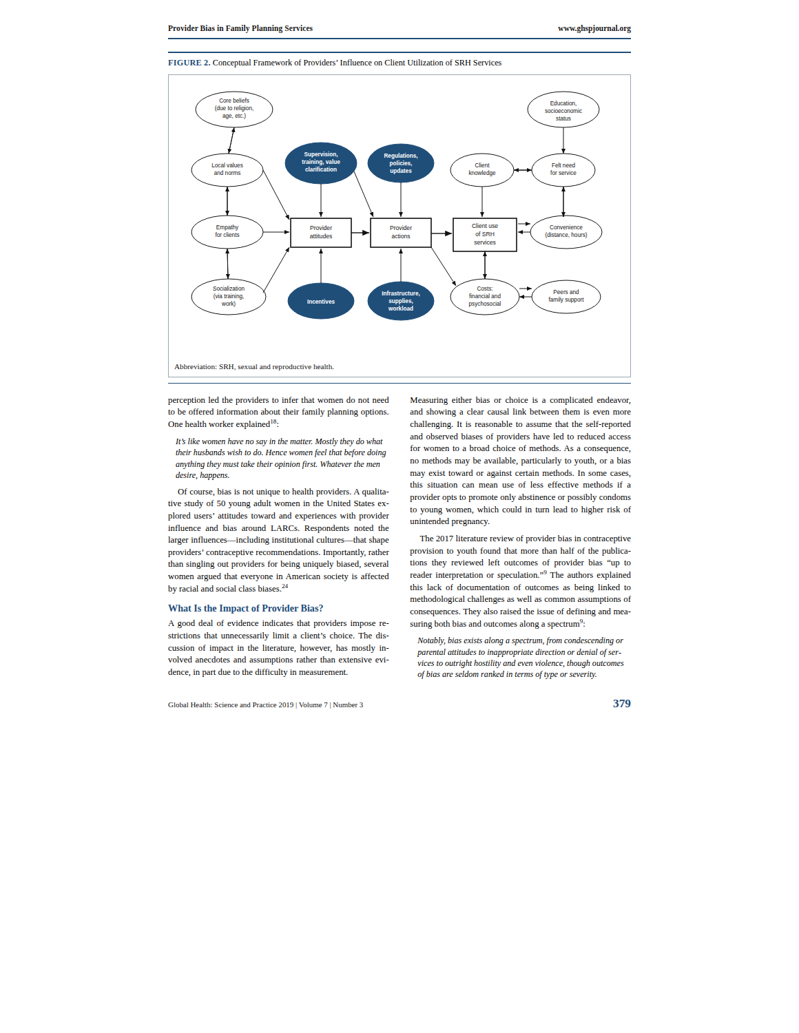Provider Bias in Family Planning Services
www.ghspjournal.org
FIGURE 2. Conceptual Framework of Providers’ Influence on Client Utilization of SRH Services
Core beliefs (due to religion, age, etc.) Local values and norms Empathy for clients Socialization (via training, work) Supervision, training, value clarification Regulations, policies, updates Incentives Infrastructure, supplies, workload Provider attitudes Provider actions Client use of SRH services Client knowledge Education, socioeconomic status Felt need for service Convenience (distance, hours) Costs: financial and psychosocial Peers and family support
Abbreviation: SRH, sexual and reproductive health.
perception led the providers to infer that women do not need to be offered information about their family planning options. One health worker explained18:
It’s like women have no say in the matter. Mostly they do what their husbands wish to do. Hence women feel that before doing anything they must take their opinion first. Whatever the men desire, happens.
Of course, bias is not unique to health providers. A qualitative study of 50 young adult women in the United States explored users’ attitudes toward and experiences with provider influence and bias around LARCs. Respondents noted the larger influences—including institutional cultures—that shape providers’ contraceptive recommendations. Importantly, rather than singling out providers for being uniquely biased, several women argued that everyone in American society is affected by racial and social class biases.24
What Is the Impact of Provider Bias?
A good deal of evidence indicates that providers impose restrictions that unnecessarily limit a client’s choice. The discussion of impact in the literature, however, has mostly involved anecdotes and assumptions rather than extensive evidence, in part due to the difficulty in measurement.
Measuring either bias or choice is a complicated endeavor, and showing a clear causal link between them is even more challenging. It is reasonable to assume that the self-reported and observed biases of providers have led to reduced access for women to a broad choice of methods. As a consequence, no methods may be available, particularly to youth, or a bias may exist toward or against certain methods. In some cases, this situation can mean use of less effective methods if a provider opts to promote only abstinence or possibly condoms to young women, which could in turn lead to higher risk of unintended pregnancy.
The 2017 literature review of provider bias in contraceptive provision to youth found that more than half of the publications they reviewed left outcomes of provider bias “up to reader interpretation or speculation.”9 The authors explained this lack of documentation of outcomes as being linked to methodological challenges as well as common assumptions of consequences. They also raised the issue of defining and measuring both bias and outcomes along a spectrum9:
Notably, bias exists along a spectrum, from condescending or parental attitudes to inappropriate direction or denial of services to outright hostility and even violence, though outcomes of bias are seldom ranked in terms of type or severity.
Global Health: Science and Practice 2019 | Volume 7 | Number 3
379